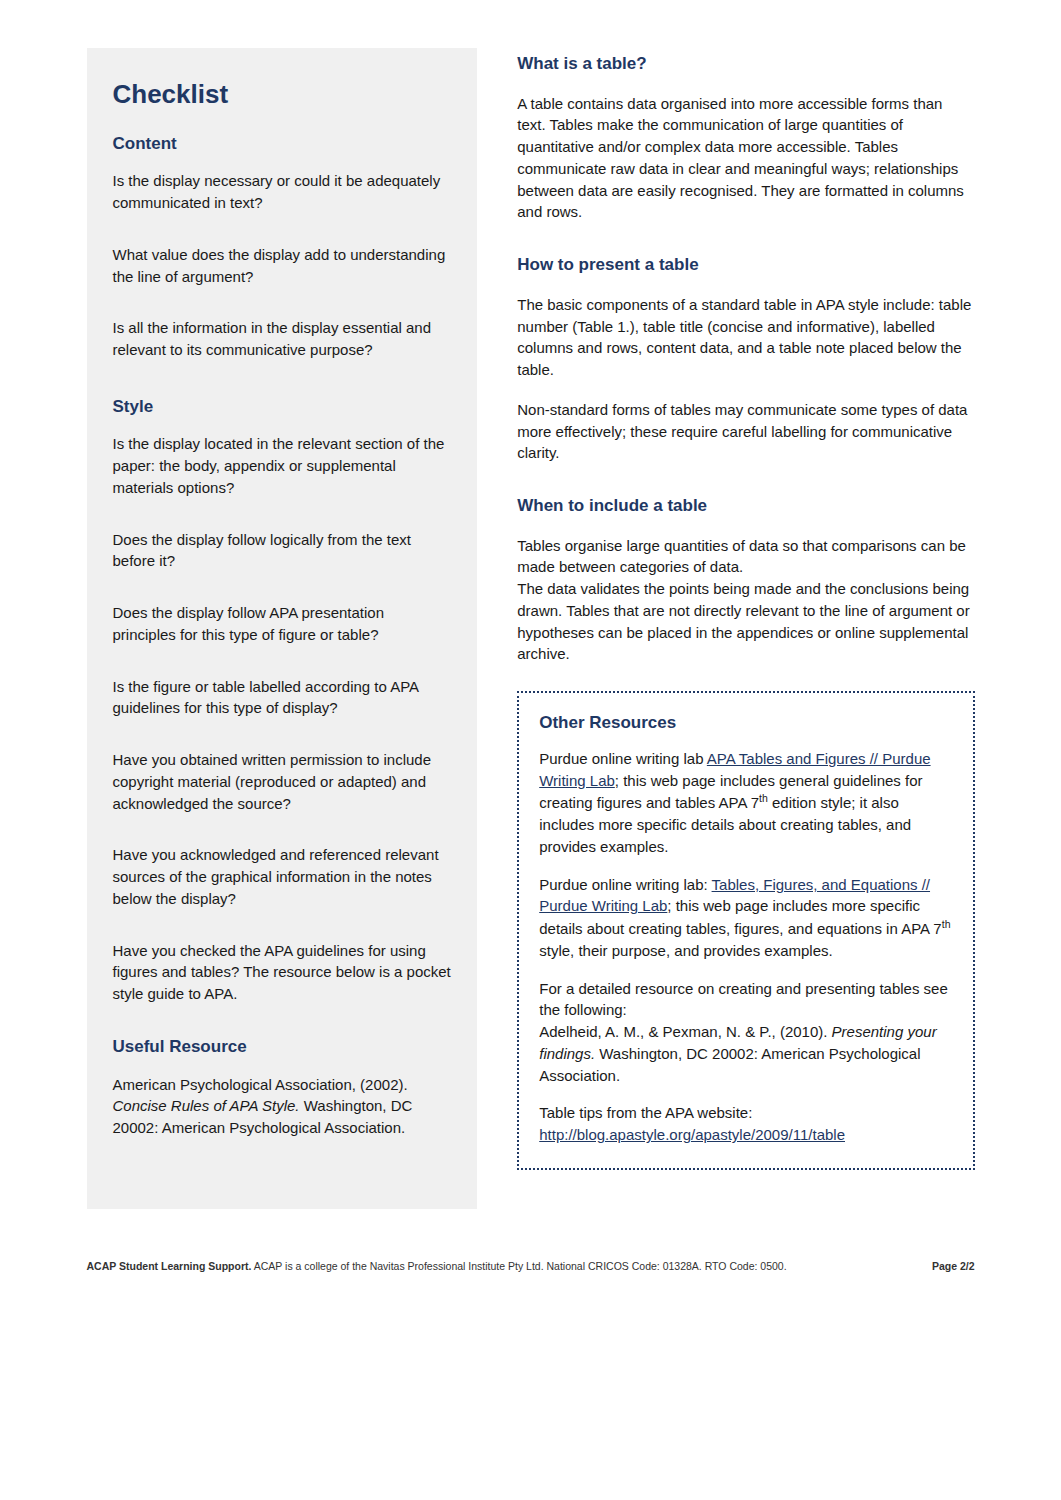Checklist
Content
Is the display necessary or could it be adequately communicated in text?
What value does the display add to understanding the line of argument?
Is all the information in the display essential and relevant to its communicative purpose?
Style
Is the display located in the relevant section of the paper: the body, appendix or supplemental materials options?
Does the display follow logically from the text before it?
Does the display follow APA presentation principles for this type of figure or table?
Is the figure or table labelled according to APA guidelines for this type of display?
Have you obtained written permission to include copyright material (reproduced or adapted) and acknowledged the source?
Have you acknowledged and referenced relevant sources of the graphical information in the notes below the display?
Have you checked the APA guidelines for using figures and tables? The resource below is a pocket style guide to APA.
Useful Resource
American Psychological Association, (2002). Concise Rules of APA Style. Washington, DC 20002: American Psychological Association.
What is a table?
A table contains data organised into more accessible forms than text. Tables make the communication of large quantities of quantitative and/or complex data more accessible. Tables communicate raw data in clear and meaningful ways; relationships between data are easily recognised. They are formatted in columns and rows.
How to present a table
The basic components of a standard table in APA style include: table number (Table 1.), table title (concise and informative), labelled columns and rows, content data, and a table note placed below the table.
Non-standard forms of tables may communicate some types of data more effectively; these require careful labelling for communicative clarity.
When to include a table
Tables organise large quantities of data so that comparisons can be made between categories of data.
The data validates the points being made and the conclusions being drawn. Tables that are not directly relevant to the line of argument or hypotheses can be placed in the appendices or online supplemental archive.
Other Resources
Purdue online writing lab APA Tables and Figures // Purdue Writing Lab; this web page includes general guidelines for creating figures and tables APA 7th edition style; it also includes more specific details about creating tables, and provides examples.
Purdue online writing lab: Tables, Figures, and Equations // Purdue Writing Lab; this web page includes more specific details about creating tables, figures, and equations in APA 7th style, their purpose, and provides examples.
For a detailed resource on creating and presenting tables see the following:
Adelheid, A. M., & Pexman, N. & P., (2010). Presenting your findings. Washington, DC 20002: American Psychological Association.
Table tips from the APA website:
http://blog.apastyle.org/apastyle/2009/11/table
ACAP Student Learning Support. ACAP is a college of the Navitas Professional Institute Pty Ltd. National CRICOS Code: 01328A. RTO Code: 0500.
Page 2/2